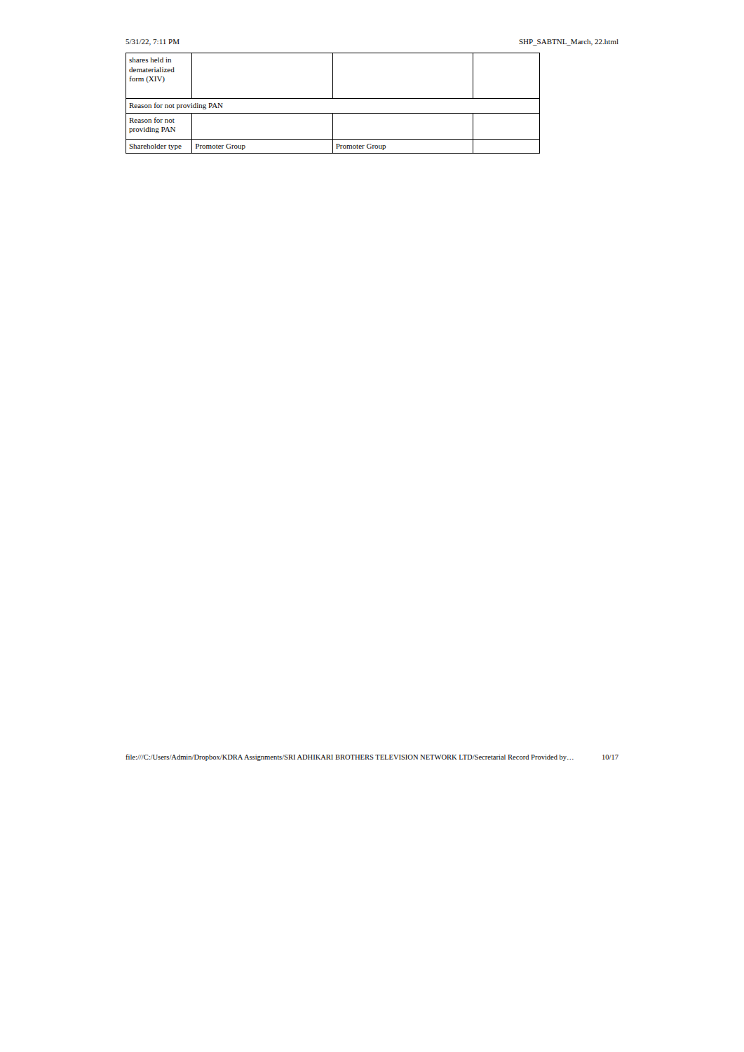5/31/22, 7:11 PM
SHP_SABTNL_March, 22.html
| shares held in dematerialized form (XIV) | | | |
| Reason for not providing PAN |
| Reason for not providing PAN | | | |
| Shareholder type | Promoter Group | Promoter Group | |
file:///C:/Users/Admin/Dropbox/KDRA Assignments/SRI ADHIKARI BROTHERS TELEVISION NETWORK LTD/Secretarial Record Provided by…
10/17